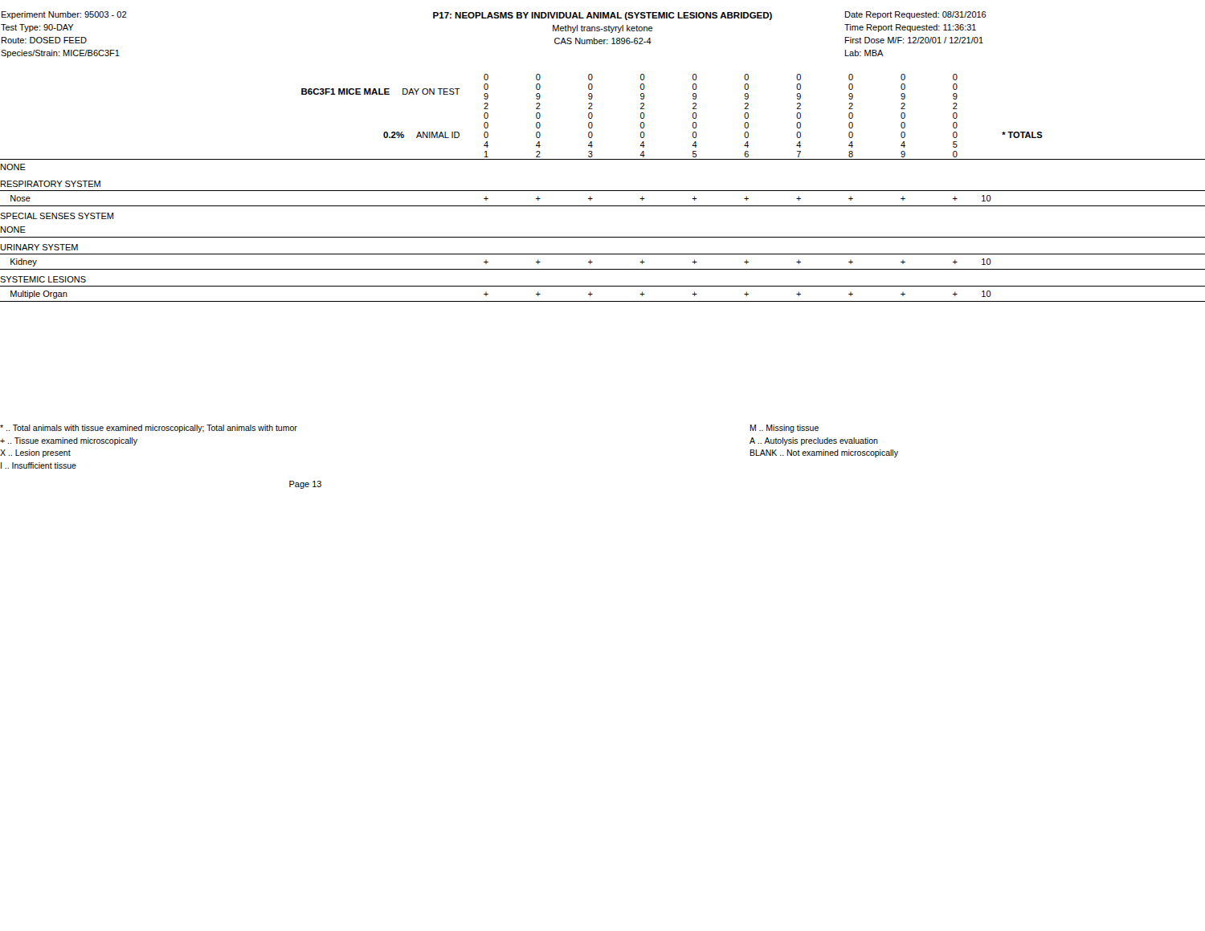| Experiment Number: 95003 - 02 Test Type: 90-DAY Route: DOSED FEED Species/Strain: MICE/B6C3F1 | P17: NEOPLASMS BY INDIVIDUAL ANIMAL (SYSTEMIC LESIONS ABRIDGED) Methyl trans-styryl ketone CAS Number: 1896-62-4 | Date Report Requested: 08/31/2016 Time Report Requested: 11:36:31 First Dose M/F: 12/20/01 / 12/21/01 Lab: MBA |
| B6C3F1 MICE MALE DAY ON TEST | 0 0 9 2 | 0 0 9 2 | 0 0 9 2 | 0 0 9 2 | 0 0 9 2 | 0 0 9 2 | 0 0 9 2 | 0 0 9 2 | 0 0 9 2 | 0 0 9 2 | |
| 0.2% ANIMAL ID | 0 0 0 4 1 | 0 0 0 4 2 | 0 0 0 4 3 | 0 0 0 4 4 | 0 0 0 4 5 | 0 0 0 4 6 | 0 0 0 4 7 | 0 0 0 4 8 | 0 0 0 4 9 | 0 0 0 5 0 | * TOTALS |
| NONE | |
| RESPIRATORY SYSTEM | |
| Nose | + | + | + | + | + | + | + | + | + | + | 10 |
| SPECIAL SENSES SYSTEM | |
| NONE | |
| URINARY SYSTEM | |
| Kidney | + | + | + | + | + | + | + | + | + | + | 10 |
| SYSTEMIC LESIONS | |
| Multiple Organ | + | + | + | + | + | + | + | + | + | + | 10 |
* .. Total animals with tissue examined microscopically; Total animals with tumor
+ .. Tissue examined microscopically
X .. Lesion present
I .. Insufficient tissue
M .. Missing tissue
A .. Autolysis precludes evaluation
BLANK .. Not examined microscopically
Page 13